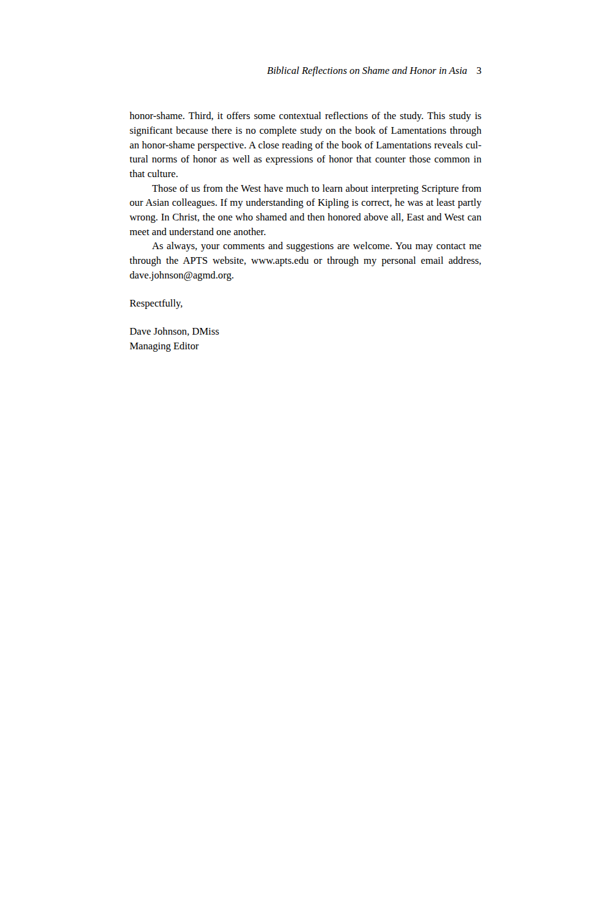Biblical Reflections on Shame and Honor in Asia3
honor-shame. Third, it offers some contextual reflections of the study. This study is significant because there is no complete study on the book of Lamentations through an honor-shame perspective. A close reading of the book of Lamentations reveals cultural norms of honor as well as expressions of honor that counter those common in that culture.
Those of us from the West have much to learn about interpreting Scripture from our Asian colleagues. If my understanding of Kipling is correct, he was at least partly wrong. In Christ, the one who shamed and then honored above all, East and West can meet and understand one another.
As always, your comments and suggestions are welcome. You may contact me through the APTS website, www.apts.edu or through my personal email address, dave.johnson@agmd.org.
Respectfully,
Dave Johnson, DMiss
Managing Editor